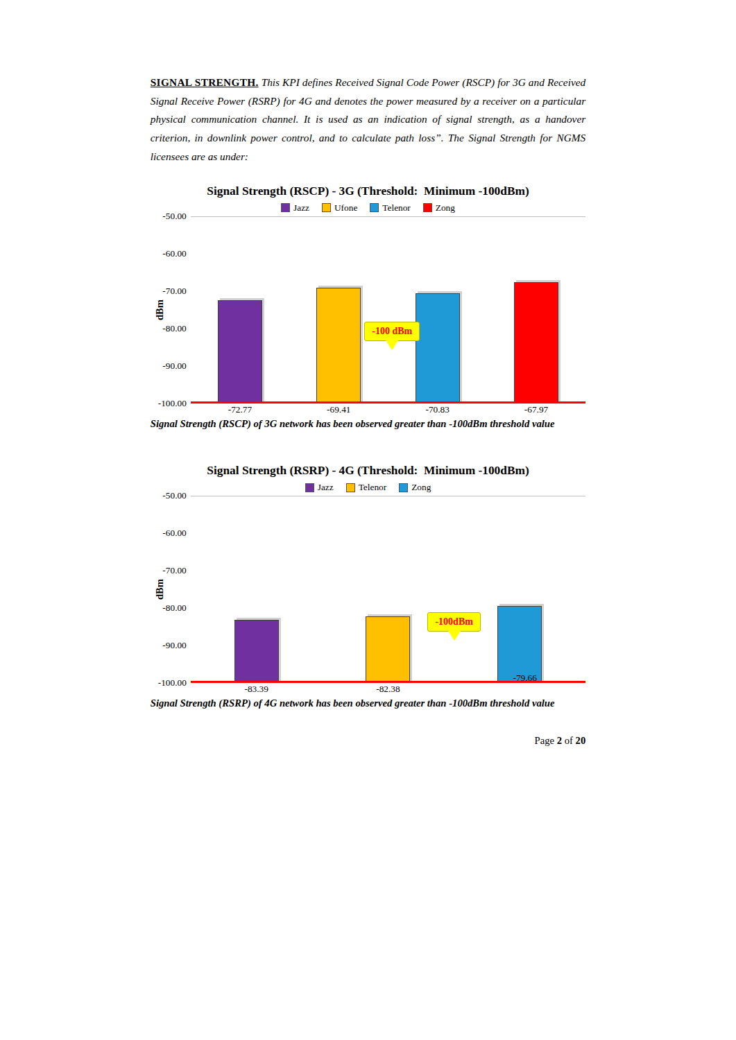SIGNAL STRENGTH. This KPI defines Received Signal Code Power (RSCP) for 3G and Received Signal Receive Power (RSRP) for 4G and denotes the power measured by a receiver on a particular physical communication channel. It is used as an indication of signal strength, as a handover criterion, in downlink power control, and to calculate path loss”. The Signal Strength for NGMS licensees are as under:
Signal Strength (RSCP) - 3G (Threshold: Minimum -100dBm)
Jazz Ufone Telenor Zong
dBm
-50.00
-60.00
-70.00
-80.00
-90.00
-100.00
-72.77
-69.41
-70.83
-67.97
-100 dBm
Signal Strength (RSCP) of 3G network has been observed greater than -100dBm threshold value
Signal Strength (RSRP) - 4G (Threshold: Minimum -100dBm)
Jazz Telenor Zong
dBm
-50.00
-60.00
-70.00
-80.00
-90.00
-100.00
-83.39
-82.38
-79.66
-100dBm
Signal Strength (RSRP) of 4G network has been observed greater than -100dBm threshold value
Page 2 of 20